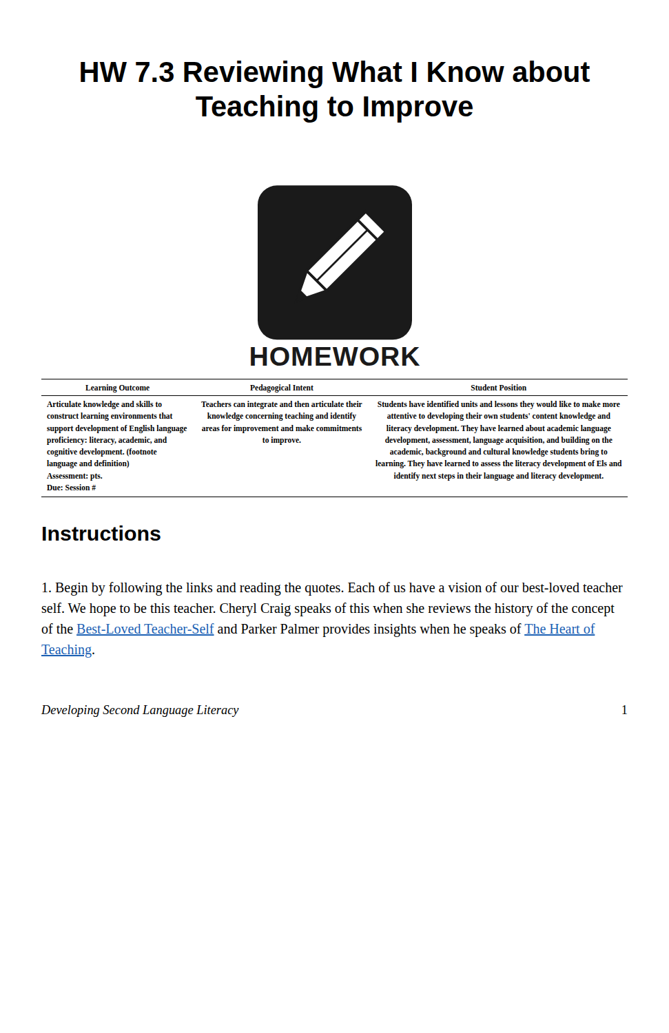HW 7.3 Reviewing What I Know about Teaching to Improve
HOMEWORK
| Learning Outcome | Pedagogical Intent | Student Position |
| --- | --- | --- |
| Articulate knowledge and skills to construct learning environments that support development of English language proficiency: literacy, academic, and cognitive development. (footnote language and definition) Assessment: pts. Due: Session # | Teachers can integrate and then articulate their knowledge concerning teaching and identify areas for improvement and make commitments to improve. | Students have identified units and lessons they would like to make more attentive to developing their own students' content knowledge and literacy development. They have learned about academic language development, assessment, language acquisition, and building on the academic, background and cultural knowledge students bring to learning. They have learned to assess the literacy development of Els and identify next steps in their language and literacy development. |
Instructions
1. Begin by following the links and reading the quotes. Each of us have a vision of our best-loved teacher self. We hope to be this teacher. Cheryl Craig speaks of this when she reviews the history of the concept of the Best-Loved Teacher-Self and Parker Palmer provides insights when he speaks of The Heart of Teaching.
Developing Second Language Literacy 1